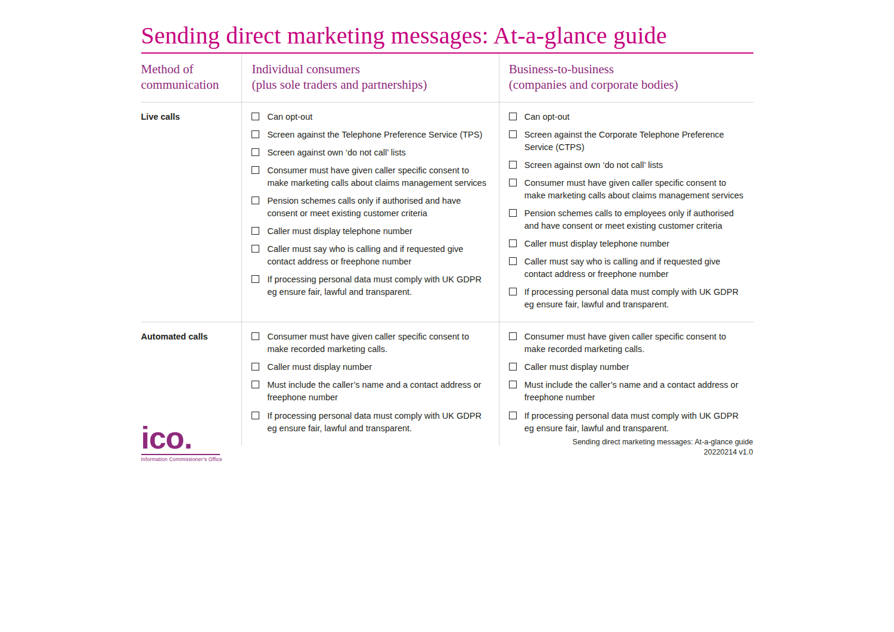Sending direct marketing messages: At-a-glance guide
| Method of communication | Individual consumers (plus sole traders and partnerships) | Business-to-business (companies and corporate bodies) |
| --- | --- | --- |
| Live calls | Can opt-out Screen against the Telephone Preference Service (TPS) Screen against own ‘do not call’ lists Consumer must have given caller specific consent to make marketing calls about claims management services Pension schemes calls only if authorised and have consent or meet existing customer criteria Caller must display telephone number Caller must say who is calling and if requested give contact address or freephone number If processing personal data must comply with UK GDPR eg ensure fair, lawful and transparent. | Can opt-out Screen against the Corporate Telephone Preference Service (CTPS) Screen against own ‘do not call’ lists Consumer must have given caller specific consent to make marketing calls about claims management services Pension schemes calls to employees only if authorised and have consent or meet existing customer criteria Caller must display telephone number Caller must say who is calling and if requested give contact address or freephone number If processing personal data must comply with UK GDPR eg ensure fair, lawful and transparent. |
| Automated calls | Consumer must have given caller specific consent to make recorded marketing calls. Caller must display number Must include the caller’s name and a contact address or freephone number If processing personal data must comply with UK GDPR eg ensure fair, lawful and transparent. | Consumer must have given caller specific consent to make recorded marketing calls. Caller must display number Must include the caller’s name and a contact address or freephone number If processing personal data must comply with UK GDPR eg ensure fair, lawful and transparent. |
ico.
Information Commissioner’s Office
Sending direct marketing messages: At-a-glance guide
20220214 v1.0